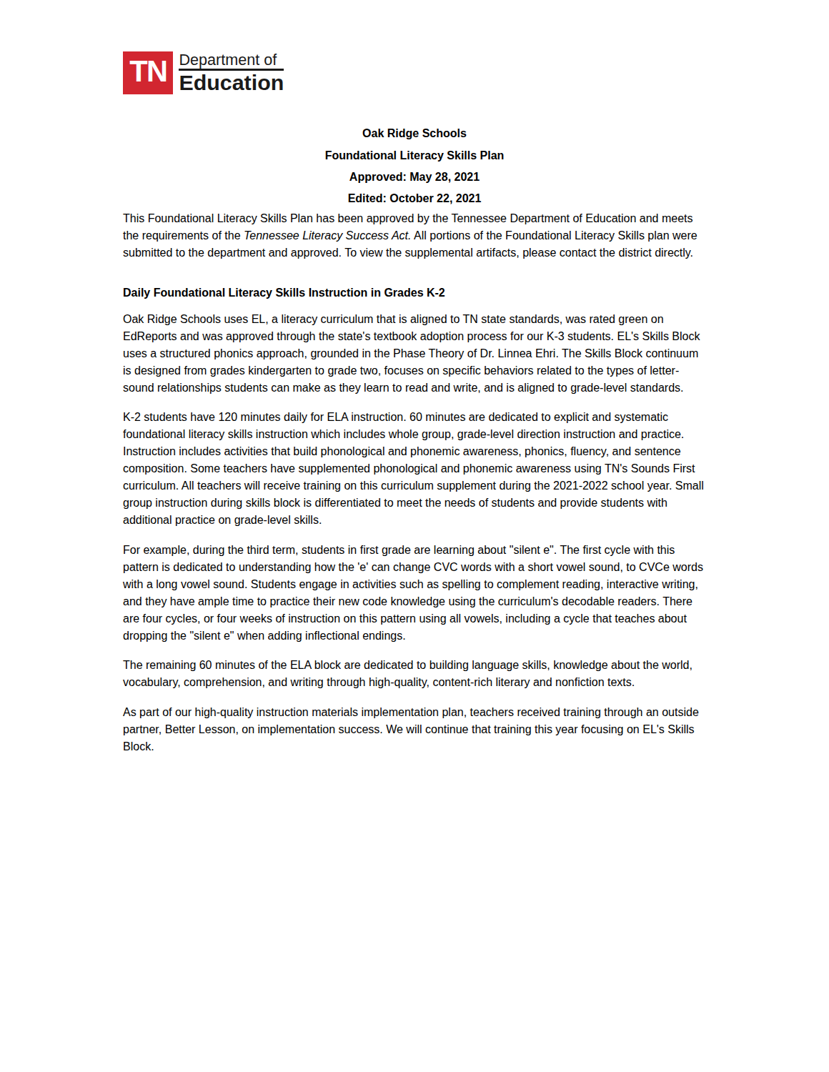TN
Department of Education
Oak Ridge Schools Foundational Literacy Skills Plan Approved: May 28, 2021 Edited: October 22, 2021
This Foundational Literacy Skills Plan has been approved by the Tennessee Department of Education and meets the requirements of the Tennessee Literacy Success Act. All portions of the Foundational Literacy Skills plan were submitted to the department and approved. To view the supplemental artifacts, please contact the district directly.
Daily Foundational Literacy Skills Instruction in Grades K-2
Oak Ridge Schools uses EL, a literacy curriculum that is aligned to TN state standards, was rated green on EdReports and was approved through the state's textbook adoption process for our K-3 students. EL's Skills Block uses a structured phonics approach, grounded in the Phase Theory of Dr. Linnea Ehri. The Skills Block continuum is designed from grades kindergarten to grade two, focuses on specific behaviors related to the types of letter-sound relationships students can make as they learn to read and write, and is aligned to grade-level standards.
K-2 students have 120 minutes daily for ELA instruction. 60 minutes are dedicated to explicit and systematic foundational literacy skills instruction which includes whole group, grade-level direction instruction and practice. Instruction includes activities that build phonological and phonemic awareness, phonics, fluency, and sentence composition. Some teachers have supplemented phonological and phonemic awareness using TN's Sounds First curriculum. All teachers will receive training on this curriculum supplement during the 2021-2022 school year. Small group instruction during skills block is differentiated to meet the needs of students and provide students with additional practice on grade-level skills.
For example, during the third term, students in first grade are learning about "silent e". The first cycle with this pattern is dedicated to understanding how the 'e' can change CVC words with a short vowel sound, to CVCe words with a long vowel sound. Students engage in activities such as spelling to complement reading, interactive writing, and they have ample time to practice their new code knowledge using the curriculum's decodable readers. There are four cycles, or four weeks of instruction on this pattern using all vowels, including a cycle that teaches about dropping the "silent e" when adding inflectional endings.
The remaining 60 minutes of the ELA block are dedicated to building language skills, knowledge about the world, vocabulary, comprehension, and writing through high-quality, content-rich literary and nonfiction texts.
As part of our high-quality instruction materials implementation plan, teachers received training through an outside partner, Better Lesson, on implementation success. We will continue that training this year focusing on EL's Skills Block.